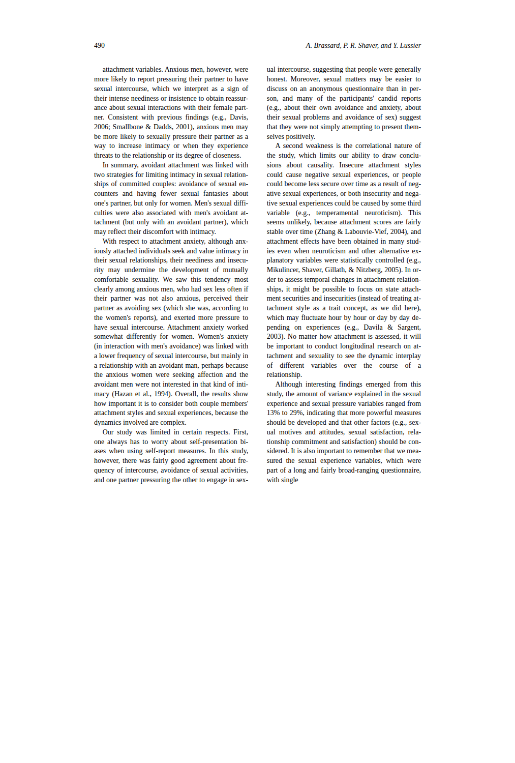490 A. Brassard, P. R. Shaver, and Y. Lussier
attachment variables. Anxious men, however, were more likely to report pressuring their partner to have sexual intercourse, which we interpret as a sign of their intense neediness or insistence to obtain reassurance about sexual interactions with their female partner. Consistent with previous findings (e.g., Davis, 2006; Smallbone & Dadds, 2001), anxious men may be more likely to sexually pressure their partner as a way to increase intimacy or when they experience threats to the relationship or its degree of closeness.
In summary, avoidant attachment was linked with two strategies for limiting intimacy in sexual relationships of committed couples: avoidance of sexual encounters and having fewer sexual fantasies about one's partner, but only for women. Men's sexual difficulties were also associated with men's avoidant attachment (but only with an avoidant partner), which may reflect their discomfort with intimacy.
With respect to attachment anxiety, although anxiously attached individuals seek and value intimacy in their sexual relationships, their neediness and insecurity may undermine the development of mutually comfortable sexuality. We saw this tendency most clearly among anxious men, who had sex less often if their partner was not also anxious, perceived their partner as avoiding sex (which she was, according to the women's reports), and exerted more pressure to have sexual intercourse. Attachment anxiety worked somewhat differently for women. Women's anxiety (in interaction with men's avoidance) was linked with a lower frequency of sexual intercourse, but mainly in a relationship with an avoidant man, perhaps because the anxious women were seeking affection and the avoidant men were not interested in that kind of intimacy (Hazan et al., 1994). Overall, the results show how important it is to consider both couple members' attachment styles and sexual experiences, because the dynamics involved are complex.
Our study was limited in certain respects. First, one always has to worry about self-presentation biases when using self-report measures. In this study, however, there was fairly good agreement about frequency of intercourse, avoidance of sexual activities, and one partner pressuring the other to engage in sexual intercourse, suggesting that people were generally honest. Moreover, sexual matters may be easier to discuss on an anonymous questionnaire than in person, and many of the participants' candid reports (e.g., about their own avoidance and anxiety, about their sexual problems and avoidance of sex) suggest that they were not simply attempting to present themselves positively.
A second weakness is the correlational nature of the study, which limits our ability to draw conclusions about causality. Insecure attachment styles could cause negative sexual experiences, or people could become less secure over time as a result of negative sexual experiences, or both insecurity and negative sexual experiences could be caused by some third variable (e.g., temperamental neuroticism). This seems unlikely, because attachment scores are fairly stable over time (Zhang & Labouvie-Vief, 2004), and attachment effects have been obtained in many studies even when neuroticism and other alternative explanatory variables were statistically controlled (e.g., Mikulincer, Shaver, Gillath, & Nitzberg, 2005). In order to assess temporal changes in attachment relationships, it might be possible to focus on state attachment securities and insecurities (instead of treating attachment style as a trait concept, as we did here), which may fluctuate hour by hour or day by day depending on experiences (e.g., Davila & Sargent, 2003). No matter how attachment is assessed, it will be important to conduct longitudinal research on attachment and sexuality to see the dynamic interplay of different variables over the course of a relationship.
Although interesting findings emerged from this study, the amount of variance explained in the sexual experience and sexual pressure variables ranged from 13% to 29%, indicating that more powerful measures should be developed and that other factors (e.g., sexual motives and attitudes, sexual satisfaction, relationship commitment and satisfaction) should be considered. It is also important to remember that we measured the sexual experience variables, which were part of a long and fairly broad-ranging questionnaire, with single